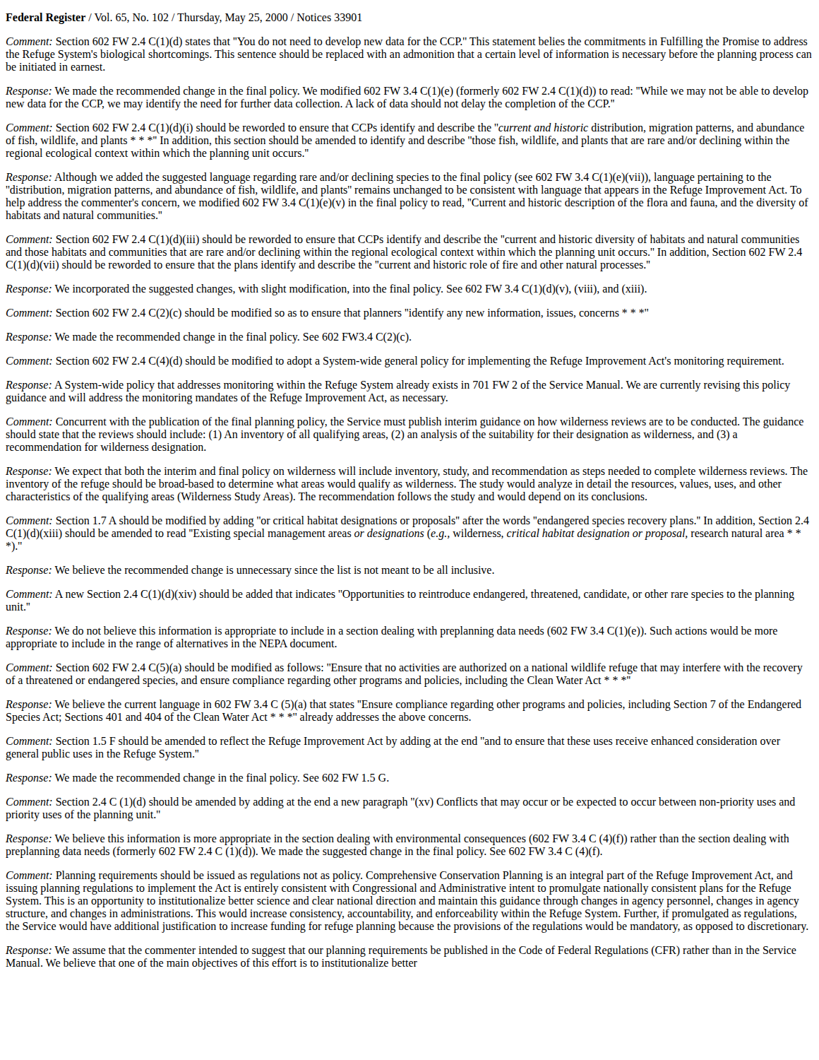Federal Register / Vol. 65, No. 102 / Thursday, May 25, 2000 / Notices 33901
Comment: Section 602 FW 2.4 C(1)(d) states that ''You do not need to develop new data for the CCP.'' This statement belies the commitments in Fulfilling the Promise to address the Refuge System's biological shortcomings. This sentence should be replaced with an admonition that a certain level of information is necessary before the planning process can be initiated in earnest.
Response: We made the recommended change in the final policy. We modified 602 FW 3.4 C(1)(e) (formerly 602 FW 2.4 C(1)(d)) to read: ''While we may not be able to develop new data for the CCP, we may identify the need for further data collection. A lack of data should not delay the completion of the CCP.''
Comment: Section 602 FW 2.4 C(1)(d)(i) should be reworded to ensure that CCPs identify and describe the ''current and historic distribution, migration patterns, and abundance of fish, wildlife, and plants * * *'' In addition, this section should be amended to identify and describe ''those fish, wildlife, and plants that are rare and/or declining within the regional ecological context within which the planning unit occurs.''
Response: Although we added the suggested language regarding rare and/or declining species to the final policy (see 602 FW 3.4 C(1)(e)(vii)), language pertaining to the ''distribution, migration patterns, and abundance of fish, wildlife, and plants'' remains unchanged to be consistent with language that appears in the Refuge Improvement Act. To help address the commenter's concern, we modified 602 FW 3.4 C(1)(e)(v) in the final policy to read, ''Current and historic description of the flora and fauna, and the diversity of habitats and natural communities.''
Comment: Section 602 FW 2.4 C(1)(d)(iii) should be reworded to ensure that CCPs identify and describe the ''current and historic diversity of habitats and natural communities and those habitats and communities that are rare and/or declining within the regional ecological context within which the planning unit occurs.'' In addition, Section 602 FW 2.4 C(1)(d)(vii) should be reworded to ensure that the plans identify and describe the ''current and historic role of fire and other natural processes.''
Response: We incorporated the suggested changes, with slight modification, into the final policy. See 602 FW 3.4 C(1)(d)(v), (viii), and (xiii).
Comment: Section 602 FW 2.4 C(2)(c) should be modified so as to ensure that planners ''identify any new information, issues, concerns * * *''
Response: We made the recommended change in the final policy. See 602 FW3.4 C(2)(c).
Comment: Section 602 FW 2.4 C(4)(d) should be modified to adopt a System-wide general policy for implementing the Refuge Improvement Act's monitoring requirement.
Response: A System-wide policy that addresses monitoring within the Refuge System already exists in 701 FW 2 of the Service Manual. We are currently revising this policy guidance and will address the monitoring mandates of the Refuge Improvement Act, as necessary.
Comment: Concurrent with the publication of the final planning policy, the Service must publish interim guidance on how wilderness reviews are to be conducted. The guidance should state that the reviews should include: (1) An inventory of all qualifying areas, (2) an analysis of the suitability for their designation as wilderness, and (3) a recommendation for wilderness designation.
Response: We expect that both the interim and final policy on wilderness will include inventory, study, and recommendation as steps needed to complete wilderness reviews. The inventory of the refuge should be broad-based to determine what areas would qualify as wilderness. The study would analyze in detail the resources, values, uses, and other characteristics of the qualifying areas (Wilderness Study Areas). The recommendation follows the study and would depend on its conclusions.
Comment: Section 1.7 A should be modified by adding ''or critical habitat designations or proposals'' after the words ''endangered species recovery plans.'' In addition, Section 2.4 C(1)(d)(xiii) should be amended to read ''Existing special management areas or designations (e.g., wilderness, critical habitat designation or proposal, research natural area * * *).''
Response: We believe the recommended change is unnecessary since the list is not meant to be all inclusive.
Comment: A new Section 2.4 C(1)(d)(xiv) should be added that indicates ''Opportunities to reintroduce endangered, threatened, candidate, or other rare species to the planning unit.''
Response: We do not believe this information is appropriate to include in a section dealing with preplanning data needs (602 FW 3.4 C(1)(e)). Such actions would be more appropriate to include in the range of alternatives in the NEPA document.
Comment: Section 602 FW 2.4 C(5)(a) should be modified as follows: ''Ensure that no activities are authorized on a national wildlife refuge that may interfere with the recovery of a threatened or endangered species, and ensure compliance regarding other programs and policies, including the Clean Water Act * * *''
Response: We believe the current language in 602 FW 3.4 C (5)(a) that states ''Ensure compliance regarding other programs and policies, including Section 7 of the Endangered Species Act; Sections 401 and 404 of the Clean Water Act * * *'' already addresses the above concerns.
Comment: Section 1.5 F should be amended to reflect the Refuge Improvement Act by adding at the end ''and to ensure that these uses receive enhanced consideration over general public uses in the Refuge System.''
Response: We made the recommended change in the final policy. See 602 FW 1.5 G.
Comment: Section 2.4 C (1)(d) should be amended by adding at the end a new paragraph ''(xv) Conflicts that may occur or be expected to occur between non-priority uses and priority uses of the planning unit.''
Response: We believe this information is more appropriate in the section dealing with environmental consequences (602 FW 3.4 C (4)(f)) rather than the section dealing with preplanning data needs (formerly 602 FW 2.4 C (1)(d)). We made the suggested change in the final policy. See 602 FW 3.4 C (4)(f).
Comment: Planning requirements should be issued as regulations not as policy. Comprehensive Conservation Planning is an integral part of the Refuge Improvement Act, and issuing planning regulations to implement the Act is entirely consistent with Congressional and Administrative intent to promulgate nationally consistent plans for the Refuge System. This is an opportunity to institutionalize better science and clear national direction and maintain this guidance through changes in agency personnel, changes in agency structure, and changes in administrations. This would increase consistency, accountability, and enforceability within the Refuge System. Further, if promulgated as regulations, the Service would have additional justification to increase funding for refuge planning because the provisions of the regulations would be mandatory, as opposed to discretionary.
Response: We assume that the commenter intended to suggest that our planning requirements be published in the Code of Federal Regulations (CFR) rather than in the Service Manual. We believe that one of the main objectives of this effort is to institutionalize better